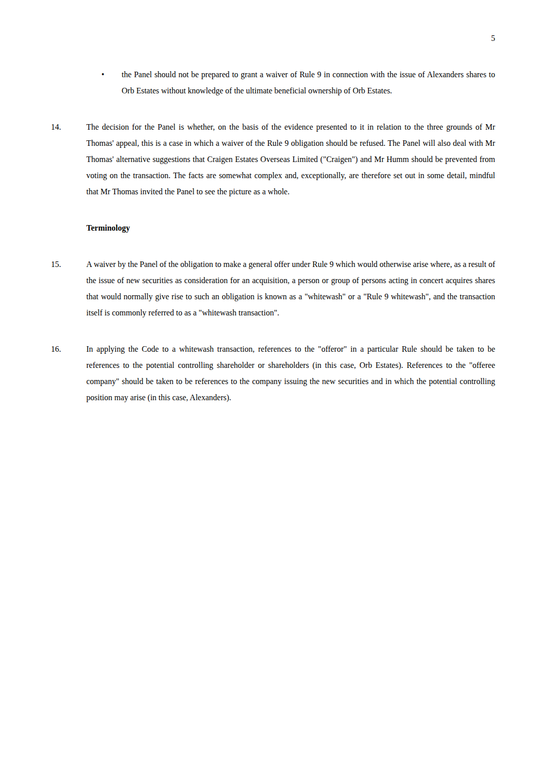5
•
the Panel should not be prepared to grant a waiver of Rule 9 in connection with the issue of Alexanders shares to Orb Estates without knowledge of the ultimate beneficial ownership of Orb Estates.
14.
The decision for the Panel is whether, on the basis of the evidence presented to it in relation to the three grounds of Mr Thomas' appeal, this is a case in which a waiver of the Rule 9 obligation should be refused. The Panel will also deal with Mr Thomas' alternative suggestions that Craigen Estates Overseas Limited ("Craigen") and Mr Humm should be prevented from voting on the transaction. The facts are somewhat complex and, exceptionally, are therefore set out in some detail, mindful that Mr Thomas invited the Panel to see the picture as a whole.
Terminology
15.
A waiver by the Panel of the obligation to make a general offer under Rule 9 which would otherwise arise where, as a result of the issue of new securities as consideration for an acquisition, a person or group of persons acting in concert acquires shares that would normally give rise to such an obligation is known as a "whitewash" or a "Rule 9 whitewash", and the transaction itself is commonly referred to as a "whitewash transaction".
16.
In applying the Code to a whitewash transaction, references to the "offeror" in a particular Rule should be taken to be references to the potential controlling shareholder or shareholders (in this case, Orb Estates). References to the "offeree company" should be taken to be references to the company issuing the new securities and in which the potential controlling position may arise (in this case, Alexanders).